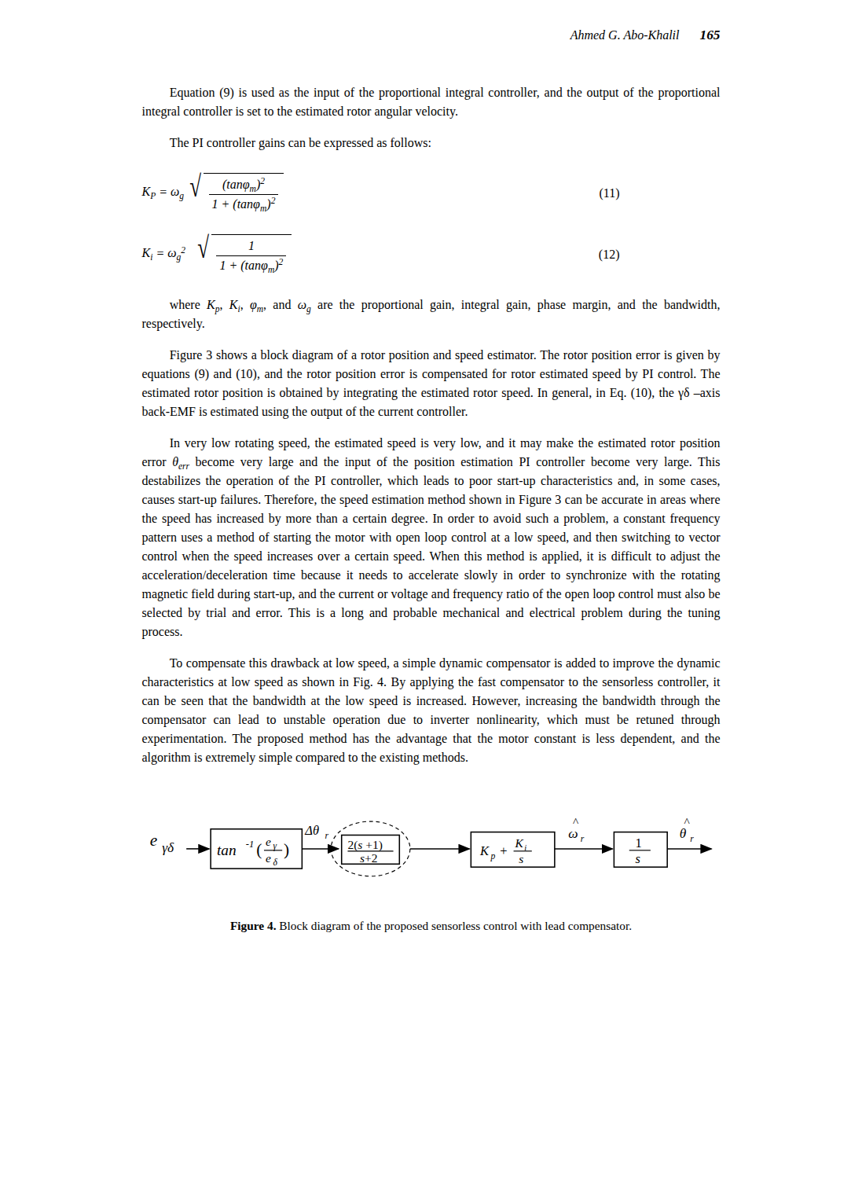Ahmed G. Abo-Khalil 165
Equation (9) is used as the input of the proportional integral controller, and the output of the proportional integral controller is set to the estimated rotor angular velocity.
The PI controller gains can be expressed as follows:
KP = ωg √ (tanφm)2 1 + (tanφm)2 (11)
Ki = ωg2 √ 1 1 + (tanφm)2 (12)
where Kp, Ki, φm, and ωg are the proportional gain, integral gain, phase margin, and the bandwidth, respectively.
Figure 3 shows a block diagram of a rotor position and speed estimator. The rotor position error is given by equations (9) and (10), and the rotor position error is compensated for rotor estimated speed by PI control. The estimated rotor position is obtained by integrating the estimated rotor speed. In general, in Eq. (10), the γδ –axis back-EMF is estimated using the output of the current controller.
In very low rotating speed, the estimated speed is very low, and it may make the estimated rotor position error θerr become very large and the input of the position estimation PI controller become very large. This destabilizes the operation of the PI controller, which leads to poor start-up characteristics and, in some cases, causes start-up failures. Therefore, the speed estimation method shown in Figure 3 can be accurate in areas where the speed has increased by more than a certain degree. In order to avoid such a problem, a constant frequency pattern uses a method of starting the motor with open loop control at a low speed, and then switching to vector control when the speed increases over a certain speed. When this method is applied, it is difficult to adjust the acceleration/deceleration time because it needs to accelerate slowly in order to synchronize with the rotating magnetic field during start-up, and the current or voltage and frequency ratio of the open loop control must also be selected by trial and error. This is a long and probable mechanical and electrical problem during the tuning process.
To compensate this drawback at low speed, a simple dynamic compensator is added to improve the dynamic characteristics at low speed as shown in Fig. 4. By applying the fast compensator to the sensorless controller, it can be seen that the bandwidth at the low speed is increased. However, increasing the bandwidth through the compensator can lead to unstable operation due to inverter nonlinearity, which must be retuned through experimentation. The proposed method has the advantage that the motor constant is less dependent, and the algorithm is extremely simple compared to the existing methods.
e γδ tan -1 ( e γ e δ ) Δθ r 2(s +1) s+2 K p + K i s ^ ω r 1 s ^ θ r
Figure 4. Block diagram of the proposed sensorless control with lead compensator.